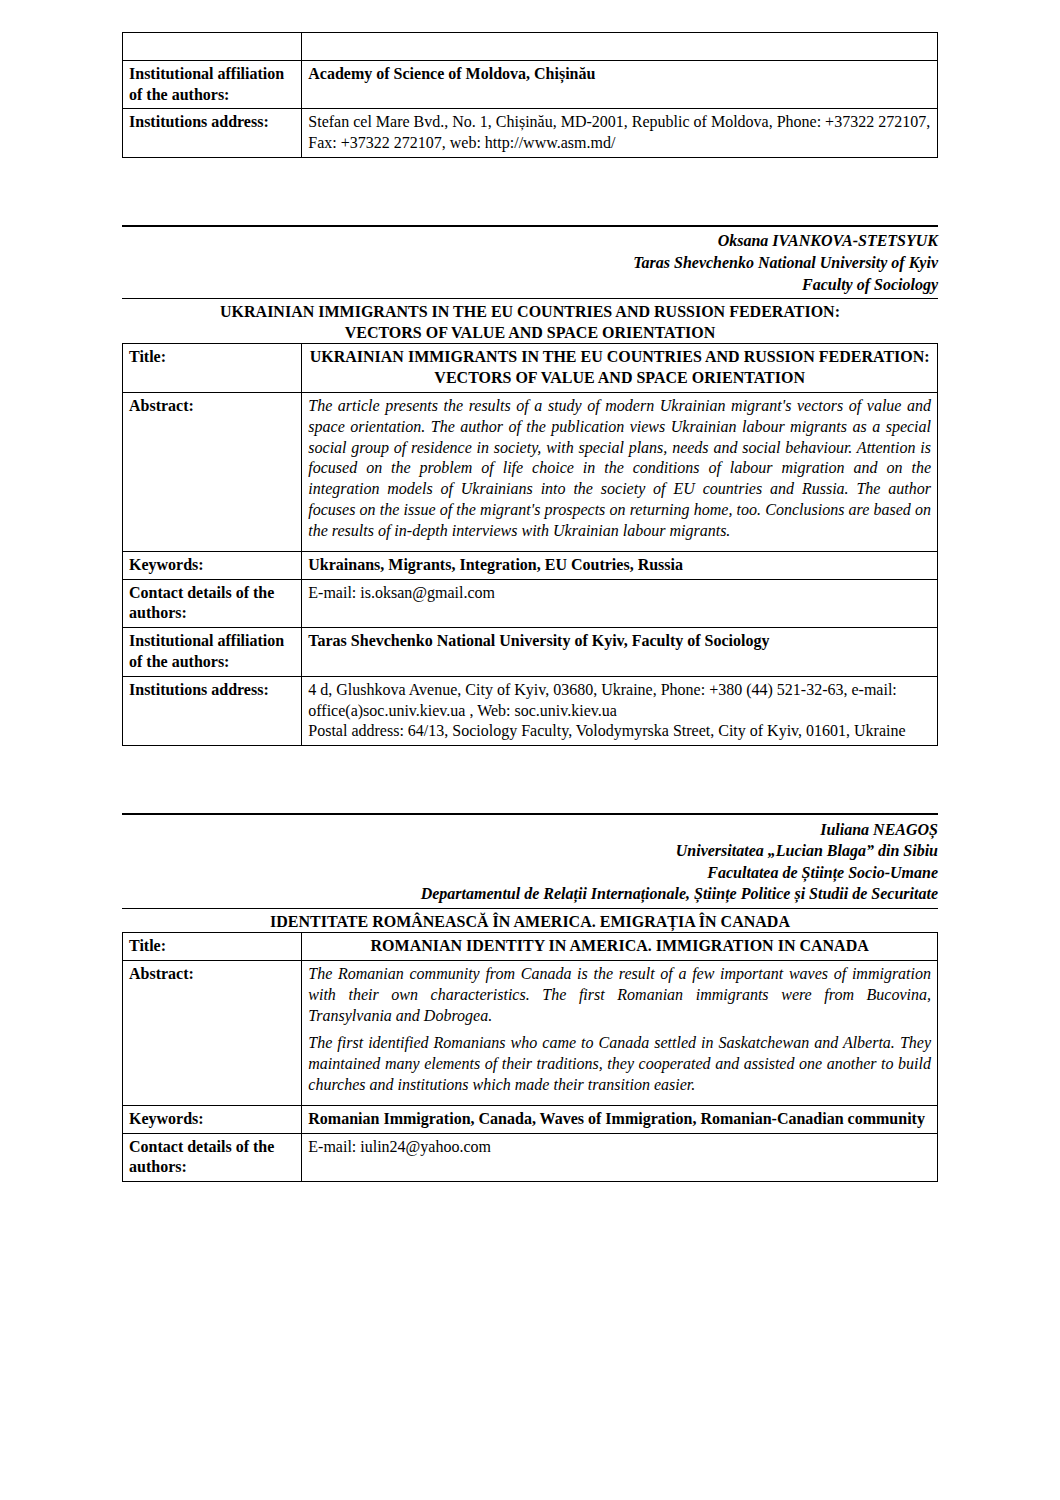| Institutional affiliation of the authors: | Academy of Science of Moldova, Chișinău |
| Institutions address: | Stefan cel Mare Bvd., No. 1, Chișinău, MD-2001, Republic of Moldova, Phone: +37322 272107, Fax: +37322 272107, web: http://www.asm.md/ |
Oksana IVANKOVA-STETSYUK
Taras Shevchenko National University of Kyiv
Faculty of Sociology
Ukrainian immigrants in the EU countries and Russion Federation:
vectors of value and space orientation
| Title: | Ukrainian immigrants in the EU countries and Russion Federation: vectors of value and space orientation |
| Abstract: | The article presents the results of a study of modern Ukrainian migrant's vectors of value and space orientation. The author of the publication views Ukrainian labour migrants as a special social group of residence in society, with special plans, needs and social behaviour. Attention is focused on the problem of life choice in the conditions of labour migration and on the integration models of Ukrainians into the society of EU countries and Russia. The author focuses on the issue of the migrant's prospects on returning home, too. Conclusions are based on the results of in-depth interviews with Ukrainian labour migrants. |
| Keywords: | Ukrainans, Migrants, Integration, EU Coutries, Russia |
| Contact details of the authors: | E-mail: is.oksan@gmail.com |
| Institutional affiliation of the authors: | Taras Shevchenko National University of Kyiv, Faculty of Sociology |
| Institutions address: | 4 d, Glushkova Avenue, City of Kyiv, 03680, Ukraine, Phone: +380 (44) 521-32-63, e-mail: office(a)soc.univ.kiev.ua , Web: soc.univ.kiev.ua Postal address: 64/13, Sociology Faculty, Volodymyrska Street, City of Kyiv, 01601, Ukraine |
Iuliana NEAGOȘ
Universitatea „Lucian Blaga” din Sibiu
Facultatea de Științe Socio-Umane
Departamentul de Relații Internaționale, Științe Politice și Studii de Securitate
Identitate românească în America. Emigrația în Canada
| Title: | Romanian identity in America. Immigration in Canada |
| Abstract: | The Romanian community from Canada is the result of a few important waves of immigration with their own characteristics. The first Romanian immigrants were from Bucovina, Transylvania and Dobrogea. The first identified Romanians who came to Canada settled in Saskatchewan and Alberta. They maintained many elements of their traditions, they cooperated and assisted one another to build churches and institutions which made their transition easier. |
| Keywords: | Romanian Immigration, Canada, Waves of Immigration, Romanian-Canadian community |
| Contact details of the authors: | E-mail: iulin24@yahoo.com |